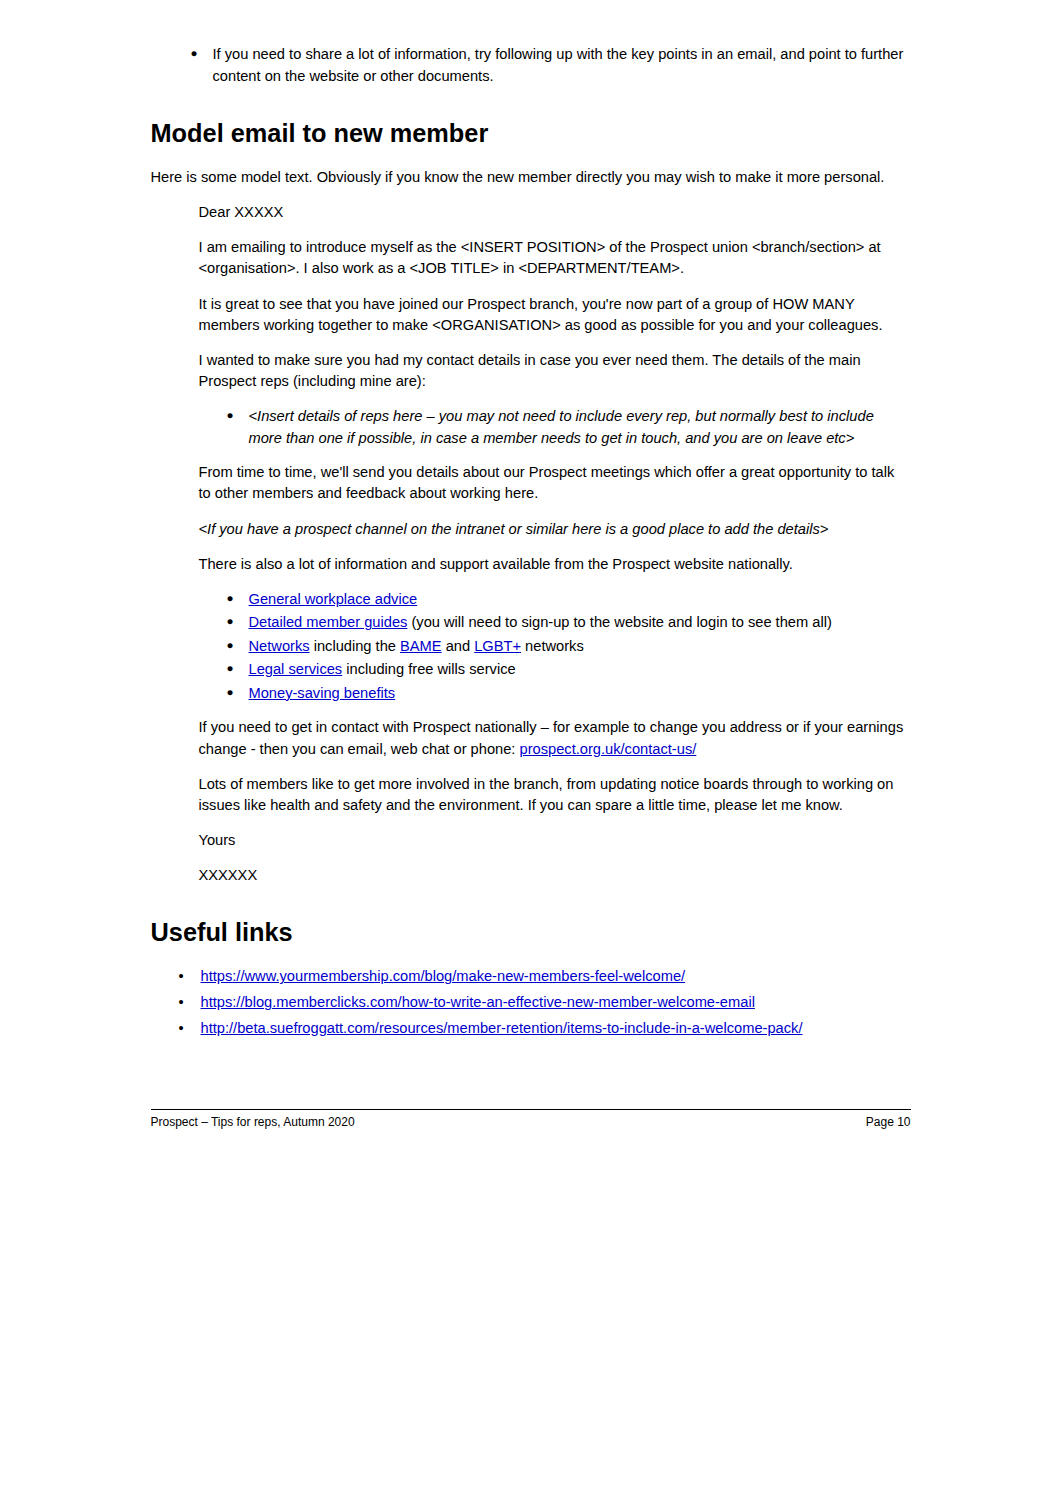If you need to share a lot of information, try following up with the key points in an email, and point to further content on the website or other documents.
Model email to new member
Here is some model text. Obviously if you know the new member directly you may wish to make it more personal.
Dear XXXXX
I am emailing to introduce myself as the <INSERT POSITION> of the Prospect union <branch/section> at <organisation>. I also work as a <JOB TITLE> in <DEPARTMENT/TEAM>.
It is great to see that you have joined our Prospect branch, you're now part of a group of HOW MANY members working together to make <ORGANISATION> as good as possible for you and your colleagues.
I wanted to make sure you had my contact details in case you ever need them. The details of the main Prospect reps (including mine are):
<Insert details of reps here – you may not need to include every rep, but normally best to include more than one if possible, in case a member needs to get in touch, and you are on leave etc>
From time to time, we'll send you details about our Prospect meetings which offer a great opportunity to talk to other members and feedback about working here.
<If you have a prospect channel on the intranet or similar here is a good place to add the details>
There is also a lot of information and support available from the Prospect website nationally.
General workplace advice
Detailed member guides (you will need to sign-up to the website and login to see them all)
Networks including the BAME and LGBT+ networks
Legal services including free wills service
Money-saving benefits
If you need to get in contact with Prospect nationally – for example to change you address or if your earnings change - then you can email, web chat or phone: prospect.org.uk/contact-us/
Lots of members like to get more involved in the branch, from updating notice boards through to working on issues like health and safety and the environment. If you can spare a little time, please let me know.
Yours
XXXXXX
Useful links
https://www.yourmembership.com/blog/make-new-members-feel-welcome/
https://blog.memberclicks.com/how-to-write-an-effective-new-member-welcome-email
http://beta.suefroggatt.com/resources/member-retention/items-to-include-in-a-welcome-pack/
Prospect – Tips for reps, Autumn 2020 Page 10